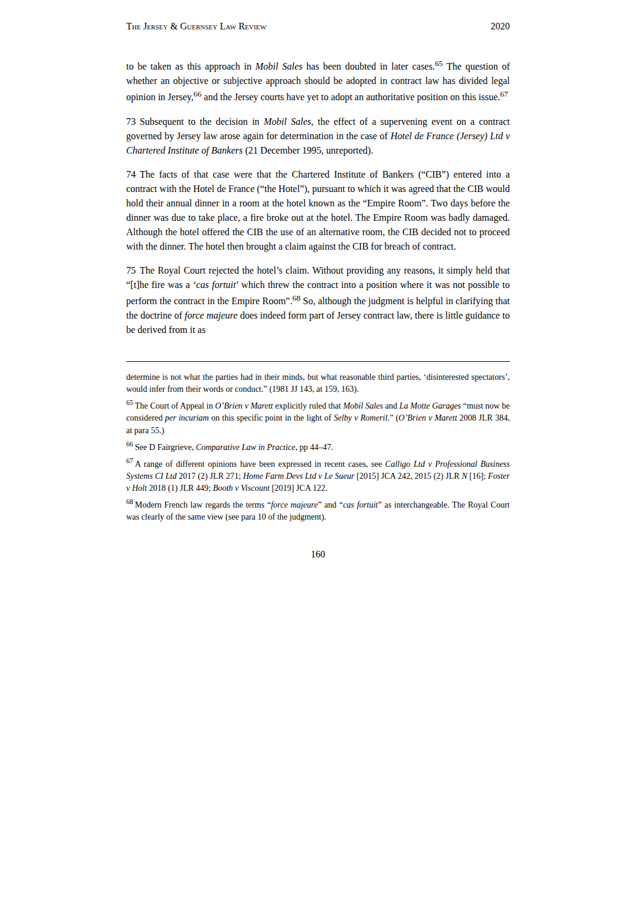The Jersey & Guernsey Law Review 2020
to be taken as this approach in Mobil Sales has been doubted in later cases.65 The question of whether an objective or subjective approach should be adopted in contract law has divided legal opinion in Jersey,66 and the Jersey courts have yet to adopt an authoritative position on this issue.67
73 Subsequent to the decision in Mobil Sales, the effect of a supervening event on a contract governed by Jersey law arose again for determination in the case of Hotel de France (Jersey) Ltd v Chartered Institute of Bankers (21 December 1995, unreported).
74 The facts of that case were that the Chartered Institute of Bankers (“CIB”) entered into a contract with the Hotel de France (“the Hotel”), pursuant to which it was agreed that the CIB would hold their annual dinner in a room at the hotel known as the “Empire Room”. Two days before the dinner was due to take place, a fire broke out at the hotel. The Empire Room was badly damaged. Although the hotel offered the CIB the use of an alternative room, the CIB decided not to proceed with the dinner. The hotel then brought a claim against the CIB for breach of contract.
75 The Royal Court rejected the hotel’s claim. Without providing any reasons, it simply held that “[t]he fire was a ‘cas fortuit’ which threw the contract into a position where it was not possible to perform the contract in the Empire Room”.68 So, although the judgment is helpful in clarifying that the doctrine of force majeure does indeed form part of Jersey contract law, there is little guidance to be derived from it as
determine is not what the parties had in their minds, but what reasonable third parties, ‘disinterested spectators’, would infer from their words or conduct.” (1981 JJ 143, at 159, 163).
65The Court of Appeal in O’Brien v Marett explicitly ruled that Mobil Sales and La Motte Garages “must now be considered per incuriam on this specific point in the light of Selby v Romeril.” (O’Brien v Marett 2008 JLR 384, at para 55.)
66See D Fairgrieve, Comparative Law in Practice, pp 44–47.
67A range of different opinions have been expressed in recent cases, see Calligo Ltd v Professional Business Systems CI Ltd 2017 (2) JLR 271; Home Farm Devs Ltd v Le Sueur [2015] JCA 242, 2015 (2) JLR N [16]; Foster v Holt 2018 (1) JLR 449; Booth v Viscount [2019] JCA 122.
68Modern French law regards the terms “force majeure” and “cas fortuit” as interchangeable. The Royal Court was clearly of the same view (see para 10 of the judgment).
160